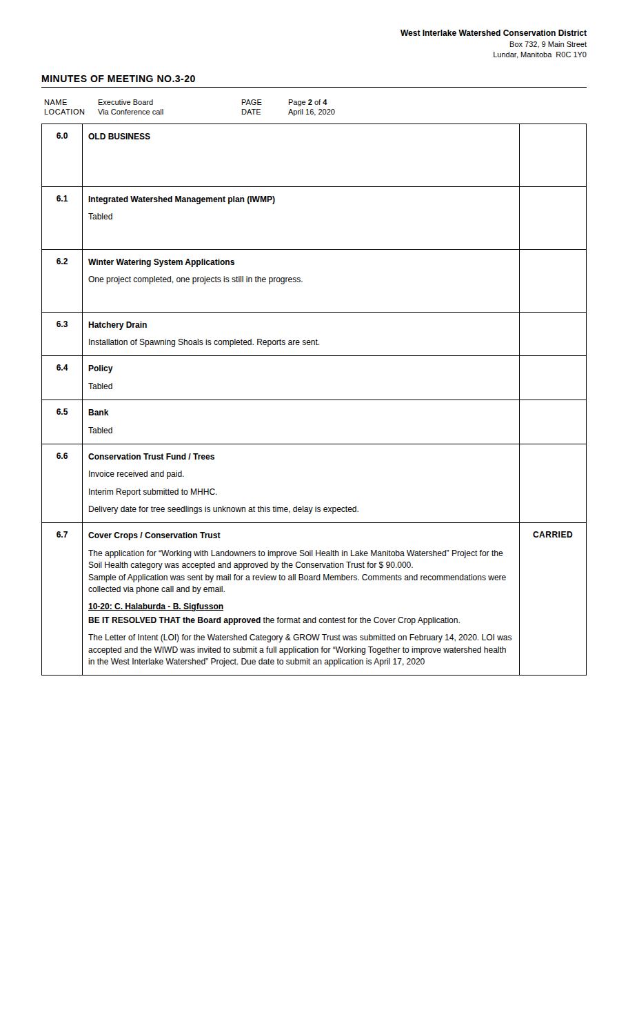West Interlake Watershed Conservation District
Box 732, 9 Main Street
Lundar, Manitoba R0C 1Y0
MINUTES OF MEETING NO.3-20
| NAME | Executive Board | PAGE | Page 2 of 4 |
| LOCATION | Via Conference call | DATE | April 16, 2020 |
| 6.0 | OLD BUSINESS | |
| 6.1 | Integrated Watershed Management plan (IWMP) Tabled | |
| 6.2 | Winter Watering System Applications One project completed, one projects is still in the progress. | |
| 6.3 | Hatchery Drain Installation of Spawning Shoals is completed. Reports are sent. | |
| 6.4 | Policy Tabled | |
| 6.5 | Bank Tabled | |
| 6.6 | Conservation Trust Fund / Trees Invoice received and paid. Interim Report submitted to MHHC. Delivery date for tree seedlings is unknown at this time, delay is expected. | |
| 6.7 | Cover Crops / Conservation Trust The application for “Working with Landowners to improve Soil Health in Lake Manitoba Watershed” Project for the Soil Health category was accepted and approved by the Conservation Trust for $ 90.000. Sample of Application was sent by mail for a review to all Board Members. Comments and recommendations were collected via phone call and by email. 10-20: C. Halaburda - B. Sigfusson BE IT RESOLVED THAT the Board approved the format and contest for the Cover Crop Application. The Letter of Intent (LOI) for the Watershed Category & GROW Trust was submitted on February 14, 2020. LOI was accepted and the WIWD was invited to submit a full application for “Working Together to improve watershed health in the West Interlake Watershed” Project. Due date to submit an application is April 17, 2020 | CARRIED |